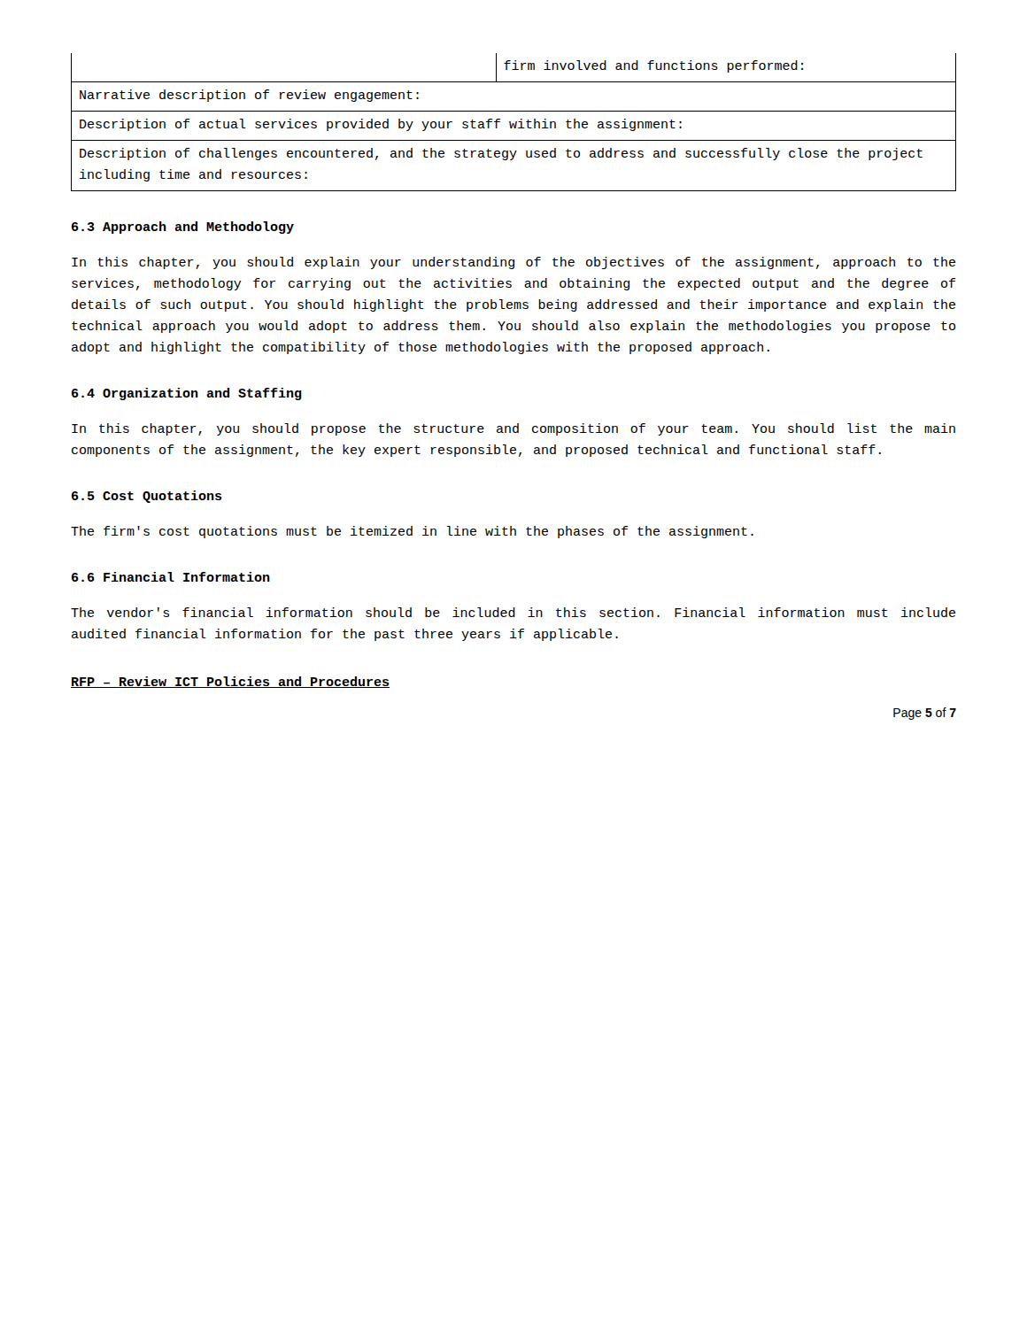| | firm involved and functions performed: |
| Narrative description of review engagement: |
| Description of actual services provided by your staff within the assignment: |
| Description of challenges encountered, and the strategy used to address and successfully close the project including time and resources: |
6.3 Approach and Methodology
In this chapter, you should explain your understanding of the objectives of the assignment, approach to the services, methodology for carrying out the activities and obtaining the expected output and the degree of details of such output. You should highlight the problems being addressed and their importance and explain the technical approach you would adopt to address them. You should also explain the methodologies you propose to adopt and highlight the compatibility of those methodologies with the proposed approach.
6.4 Organization and Staffing
In this chapter, you should propose the structure and composition of your team. You should list the main components of the assignment, the key expert responsible, and proposed technical and functional staff.
6.5 Cost Quotations
The firm's cost quotations must be itemized in line with the phases of the assignment.
6.6 Financial Information
The vendor's financial information should be included in this section. Financial information must include audited financial information for the past three years if applicable.
RFP – Review ICT Policies and Procedures
Page 5 of 7